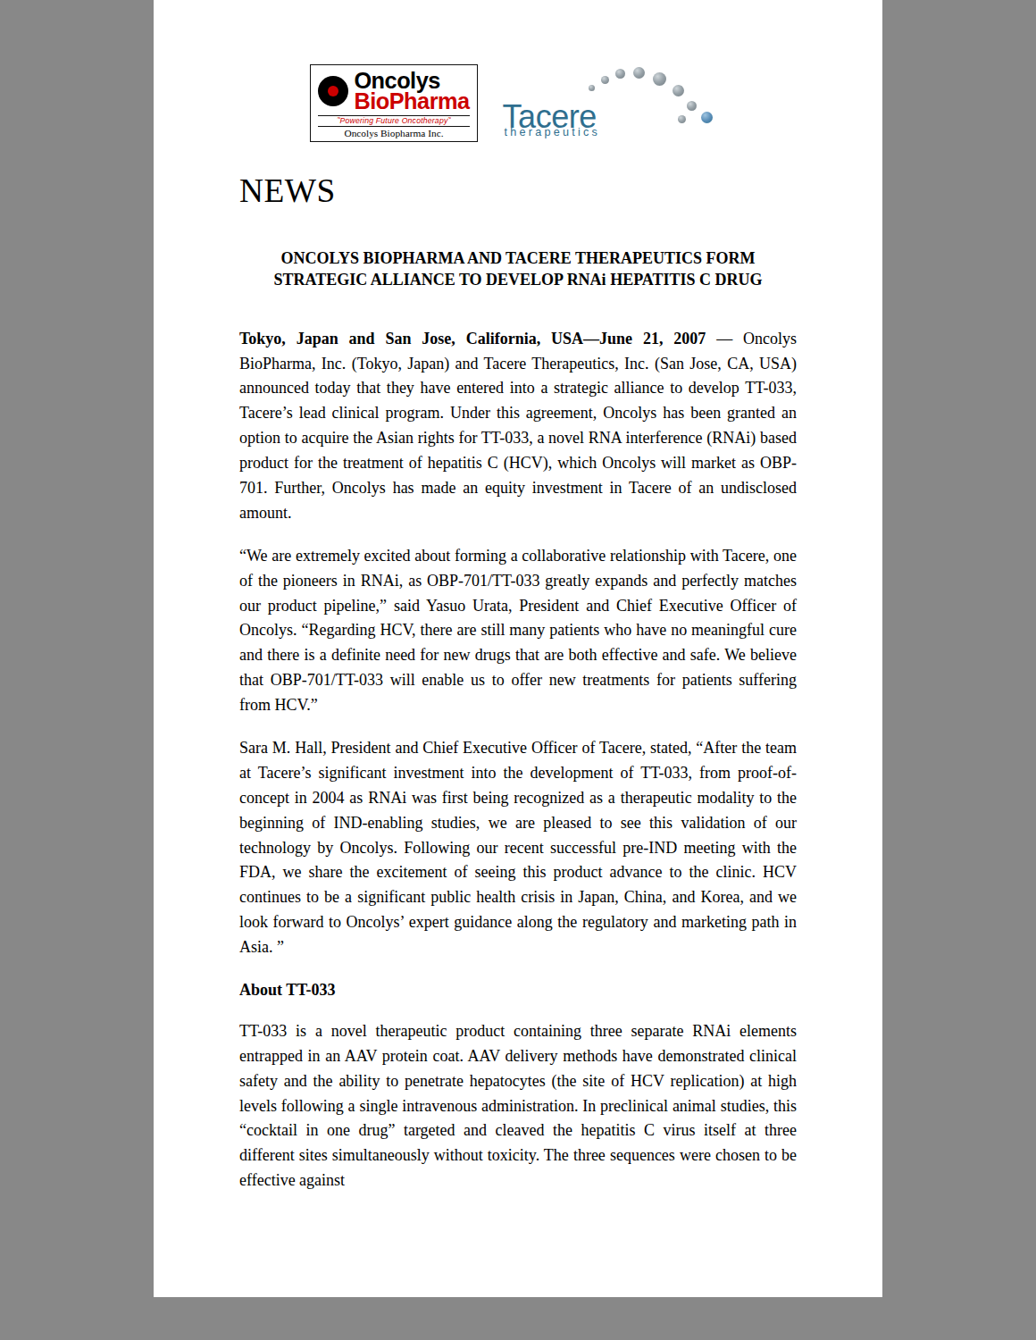Oncolys BioPharma
˜Powering Future Oncotherapy˜
Oncolys Biopharma Inc.
Tacere
therapeutics
NEWS
Oncolys BioPharma and Tacere Therapeutics Form Strategic Alliance to Develop RNAi Hepatitis C Drug
Tokyo, Japan and San Jose, California, USA—June 21, 2007 — Oncolys BioPharma, Inc. (Tokyo, Japan) and Tacere Therapeutics, Inc. (San Jose, CA, USA) announced today that they have entered into a strategic alliance to develop TT-033, Tacere’s lead clinical program. Under this agreement, Oncolys has been granted an option to acquire the Asian rights for TT-033, a novel RNA interference (RNAi) based product for the treatment of hepatitis C (HCV), which Oncolys will market as OBP-701. Further, Oncolys has made an equity investment in Tacere of an undisclosed amount.
“We are extremely excited about forming a collaborative relationship with Tacere, one of the pioneers in RNAi, as OBP-701/TT-033 greatly expands and perfectly matches our product pipeline,” said Yasuo Urata, President and Chief Executive Officer of Oncolys. “Regarding HCV, there are still many patients who have no meaningful cure and there is a definite need for new drugs that are both effective and safe. We believe that OBP-701/TT-033 will enable us to offer new treatments for patients suffering from HCV.”
Sara M. Hall, President and Chief Executive Officer of Tacere, stated, “After the team at Tacere’s significant investment into the development of TT-033, from proof-of-concept in 2004 as RNAi was first being recognized as a therapeutic modality to the beginning of IND-enabling studies, we are pleased to see this validation of our technology by Oncolys. Following our recent successful pre-IND meeting with the FDA, we share the excitement of seeing this product advance to the clinic. HCV continues to be a significant public health crisis in Japan, China, and Korea, and we look forward to Oncolys’ expert guidance along the regulatory and marketing path in Asia. ”
About TT-033
TT-033 is a novel therapeutic product containing three separate RNAi elements entrapped in an AAV protein coat. AAV delivery methods have demonstrated clinical safety and the ability to penetrate hepatocytes (the site of HCV replication) at high levels following a single intravenous administration. In preclinical animal studies, this “cocktail in one drug” targeted and cleaved the hepatitis C virus itself at three different sites simultaneously without toxicity. The three sequences were chosen to be effective against